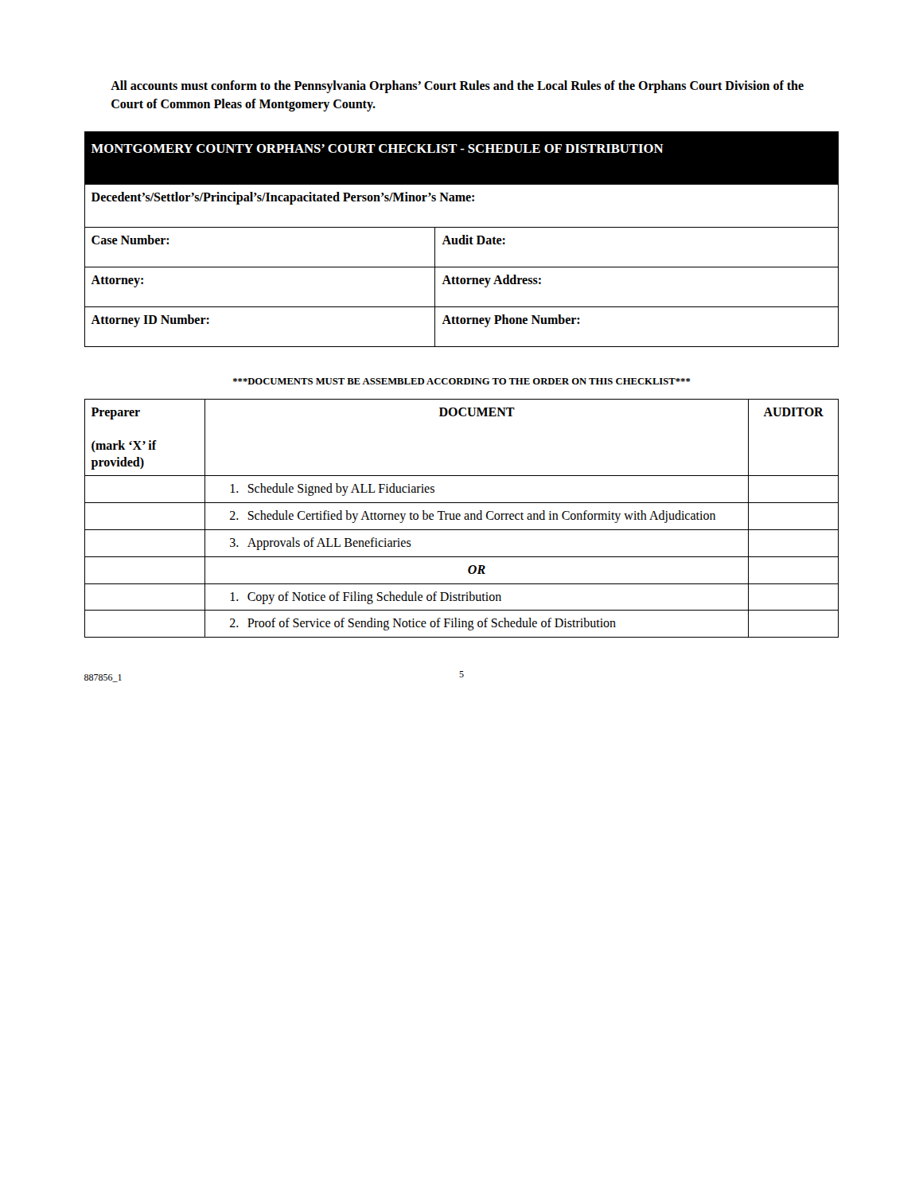All accounts must conform to the Pennsylvania Orphans’ Court Rules and the Local Rules of the Orphans Court Division of the Court of Common Pleas of Montgomery County.
| MONTGOMERY COUNTY ORPHANS’ COURT CHECKLIST - SCHEDULE OF DISTRIBUTION |
| Decedent’s/Settlor’s/Principal’s/Incapacitated Person’s/Minor’s Name: |
| Case Number: | Audit Date: |
| Attorney: | Attorney Address: |
| Attorney ID Number: | Attorney Phone Number: |
***DOCUMENTS MUST BE ASSEMBLED ACCORDING TO THE ORDER ON THIS CHECKLIST***
| Preparer (mark ‘X’ if provided) | DOCUMENT | AUDITOR |
| --- | --- | --- |
| | 1. Schedule Signed by ALL Fiduciaries | |
| | 2. Schedule Certified by Attorney to be True and Correct and in Conformity with Adjudication | |
| | 3. Approvals of ALL Beneficiaries | |
| | OR | |
| | 1. Copy of Notice of Filing Schedule of Distribution | |
| | 2. Proof of Service of Sending Notice of Filing of Schedule of Distribution | |
887856_1
5